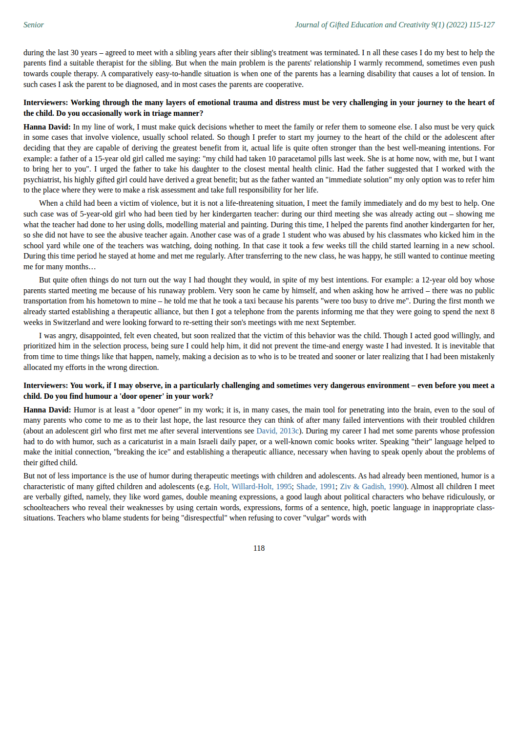Senior Journal of Gifted Education and Creativity 9(1) (2022) 115-127
during the last 30 years – agreed to meet with a sibling years after their sibling's treatment was terminated. I n all these cases I do my best to help the parents find a suitable therapist for the sibling. But when the main problem is the parents' relationship I warmly recommend, sometimes even push towards couple therapy. A comparatively easy-to-handle situation is when one of the parents has a learning disability that causes a lot of tension. In such cases I ask the parent to be diagnosed, and in most cases the parents are cooperative.
Interviewers: Working through the many layers of emotional trauma and distress must be very challenging in your journey to the heart of the child. Do you occasionally work in triage manner?
Hanna David: In my line of work, I must make quick decisions whether to meet the family or refer them to someone else. I also must be very quick in some cases that involve violence, usually school related. So though I prefer to start my journey to the heart of the child or the adolescent after deciding that they are capable of deriving the greatest benefit from it, actual life is quite often stronger than the best well-meaning intentions. For example: a father of a 15-year old girl called me saying: "my child had taken 10 paracetamol pills last week. She is at home now, with me, but I want to bring her to you". I urged the father to take his daughter to the closest mental health clinic. Had the father suggested that I worked with the psychiatrist, his highly gifted girl could have derived a great benefit; but as the father wanted an "immediate solution" my only option was to refer him to the place where they were to make a risk assessment and take full responsibility for her life.
When a child had been a victim of violence, but it is not a life-threatening situation, I meet the family immediately and do my best to help. One such case was of 5-year-old girl who had been tied by her kindergarten teacher: during our third meeting she was already acting out – showing me what the teacher had done to her using dolls, modelling material and painting. During this time, I helped the parents find another kindergarten for her, so she did not have to see the abusive teacher again. Another case was of a grade 1 student who was abused by his classmates who kicked him in the school yard while one of the teachers was watching, doing nothing. In that case it took a few weeks till the child started learning in a new school. During this time period he stayed at home and met me regularly. After transferring to the new class, he was happy, he still wanted to continue meeting me for many months…
But quite often things do not turn out the way I had thought they would, in spite of my best intentions. For example: a 12-year old boy whose parents started meeting me because of his runaway problem. Very soon he came by himself, and when asking how he arrived – there was no public transportation from his hometown to mine – he told me that he took a taxi because his parents "were too busy to drive me". During the first month we already started establishing a therapeutic alliance, but then I got a telephone from the parents informing me that they were going to spend the next 8 weeks in Switzerland and were looking forward to re-setting their son's meetings with me next September.
I was angry, disappointed, felt even cheated, but soon realized that the victim of this behavior was the child. Though I acted good willingly, and prioritized him in the selection process, being sure I could help him, it did not prevent the time-and energy waste I had invested. It is inevitable that from time to time things like that happen, namely, making a decision as to who is to be treated and sooner or later realizing that I had been mistakenly allocated my efforts in the wrong direction.
Interviewers: You work, if I may observe, in a particularly challenging and sometimes very dangerous environment – even before you meet a child. Do you find humour a 'door opener' in your work?
Hanna David: Humor is at least a "door opener" in my work; it is, in many cases, the main tool for penetrating into the brain, even to the soul of many parents who come to me as to their last hope, the last resource they can think of after many failed interventions with their troubled children (about an adolescent girl who first met me after several interventions see David, 2013c). During my career I had met some parents whose profession had to do with humor, such as a caricaturist in a main Israeli daily paper, or a well-known comic books writer. Speaking "their" language helped to make the initial connection, "breaking the ice" and establishing a therapeutic alliance, necessary when having to speak openly about the problems of their gifted child.
But not of less importance is the use of humor during therapeutic meetings with children and adolescents. As had already been mentioned, humor is a characteristic of many gifted children and adolescents (e.g. Holt, Willard-Holt, 1995; Shade, 1991; Ziv & Gadish, 1990). Almost all children I meet are verbally gifted, namely, they like word games, double meaning expressions, a good laugh about political characters who behave ridiculously, or schoolteachers who reveal their weaknesses by using certain words, expressions, forms of a sentence, high, poetic language in inappropriate class-situations. Teachers who blame students for being "disrespectful" when refusing to cover "vulgar" words with
118